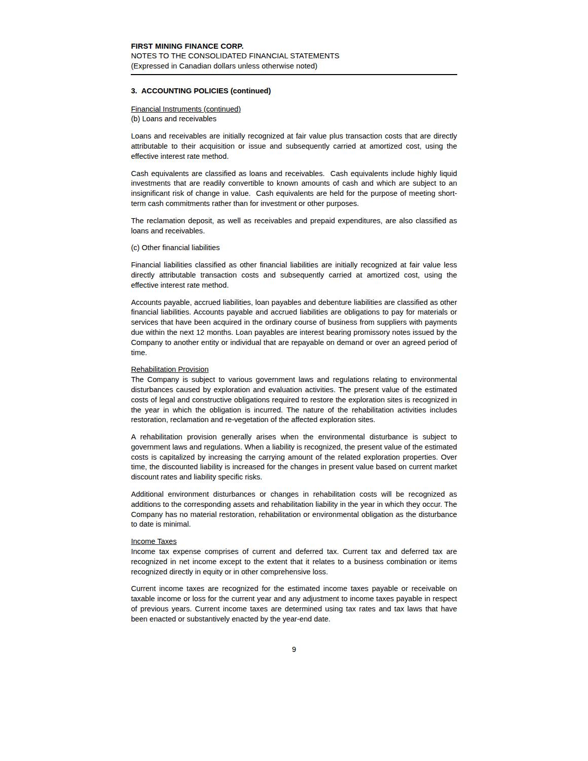FIRST MINING FINANCE CORP.
NOTES TO THE CONSOLIDATED FINANCIAL STATEMENTS
(Expressed in Canadian dollars unless otherwise noted)
3. ACCOUNTING POLICIES (continued)
Financial Instruments (continued)
(b) Loans and receivables
Loans and receivables are initially recognized at fair value plus transaction costs that are directly attributable to their acquisition or issue and subsequently carried at amortized cost, using the effective interest rate method.
Cash equivalents are classified as loans and receivables. Cash equivalents include highly liquid investments that are readily convertible to known amounts of cash and which are subject to an insignificant risk of change in value. Cash equivalents are held for the purpose of meeting short-term cash commitments rather than for investment or other purposes.
The reclamation deposit, as well as receivables and prepaid expenditures, are also classified as loans and receivables.
(c) Other financial liabilities
Financial liabilities classified as other financial liabilities are initially recognized at fair value less directly attributable transaction costs and subsequently carried at amortized cost, using the effective interest rate method.
Accounts payable, accrued liabilities, loan payables and debenture liabilities are classified as other financial liabilities. Accounts payable and accrued liabilities are obligations to pay for materials or services that have been acquired in the ordinary course of business from suppliers with payments due within the next 12 months. Loan payables are interest bearing promissory notes issued by the Company to another entity or individual that are repayable on demand or over an agreed period of time.
Rehabilitation Provision
The Company is subject to various government laws and regulations relating to environmental disturbances caused by exploration and evaluation activities. The present value of the estimated costs of legal and constructive obligations required to restore the exploration sites is recognized in the year in which the obligation is incurred. The nature of the rehabilitation activities includes restoration, reclamation and re-vegetation of the affected exploration sites.
A rehabilitation provision generally arises when the environmental disturbance is subject to government laws and regulations. When a liability is recognized, the present value of the estimated costs is capitalized by increasing the carrying amount of the related exploration properties. Over time, the discounted liability is increased for the changes in present value based on current market discount rates and liability specific risks.
Additional environment disturbances or changes in rehabilitation costs will be recognized as additions to the corresponding assets and rehabilitation liability in the year in which they occur. The Company has no material restoration, rehabilitation or environmental obligation as the disturbance to date is minimal.
Income Taxes
Income tax expense comprises of current and deferred tax. Current tax and deferred tax are recognized in net income except to the extent that it relates to a business combination or items recognized directly in equity or in other comprehensive loss.
Current income taxes are recognized for the estimated income taxes payable or receivable on taxable income or loss for the current year and any adjustment to income taxes payable in respect of previous years. Current income taxes are determined using tax rates and tax laws that have been enacted or substantively enacted by the year-end date.
9